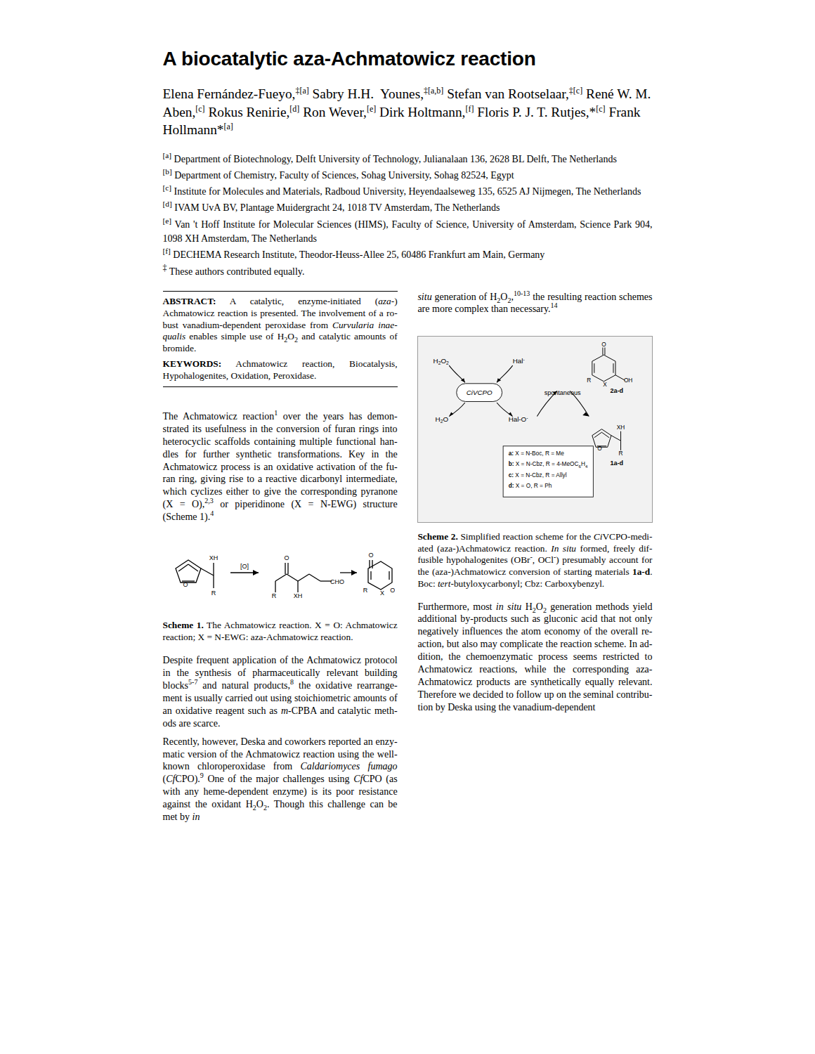A biocatalytic aza-Achmatowicz reaction
Elena Fernández-Fueyo,‡[a] Sabry H.H. Younes,‡[a,b] Stefan van Rootselaar,‡[c] René W. M. Aben,[c] Rokus Renirie,[d] Ron Wever,[e] Dirk Holtmann,[f] Floris P. J. T. Rutjes,*[c] Frank Hollmann*[a]
[a] Department of Biotechnology, Delft University of Technology, Julianalaan 136, 2628 BL Delft, The Netherlands
[b] Department of Chemistry, Faculty of Sciences, Sohag University, Sohag 82524, Egypt
[c] Institute for Molecules and Materials, Radboud University, Heyendaalseweg 135, 6525 AJ Nijmegen, The Netherlands
[d] IVAM UvA BV, Plantage Muidergracht 24, 1018 TV Amsterdam, The Netherlands
[e] Van 't Hoff Institute for Molecular Sciences (HIMS), Faculty of Science, University of Amsterdam, Science Park 904, 1098 XH Amsterdam, The Netherlands
[f] DECHEMA Research Institute, Theodor-Heuss-Allee 25, 60486 Frankfurt am Main, Germany
‡ These authors contributed equally.
ABSTRACT: A catalytic, enzyme-initiated (aza-) Achmatowicz reaction is presented. The involvement of a robust vanadium-dependent peroxidase from Curvularia inaequalis enables simple use of H2O2 and catalytic amounts of bromide.
KEYWORDS: Achmatowicz reaction, Biocatalysis, Hypohalogenites, Oxidation, Peroxidase.
The Achmatowicz reaction1 over the years has demonstrated its usefulness in the conversion of furan rings into heterocyclic scaffolds containing multiple functional handles for further synthetic transformations. Key in the Achmatowicz process is an oxidative activation of the furan ring, giving rise to a reactive dicarbonyl intermediate, which cyclizes either to give the corresponding pyranone (X = O),2,3 or piperidinone (X = N-EWG) structure (Scheme 1).4
O XH R [O] O R XH CHO O R X OH
Scheme 1. The Achmatowicz reaction. X = O: Achmatowicz reaction; X = N-EWG: aza-Achmatowicz reaction.
Despite frequent application of the Achmatowicz protocol in the synthesis of pharmaceutically relevant building blocks5-7 and natural products,8 the oxidative rearrangement is usually carried out using stoichiometric amounts of an oxidative reagent such as m-CPBA and catalytic methods are scarce.
Recently, however, Deska and coworkers reported an enzymatic version of the Achmatowicz reaction using the well-known chloroperoxidase from Caldariomyces fumago (Cf CPO).9 One of the major challenges using Cf CPO (as with any heme-dependent enzyme) is its poor resistance against the oxidant H2O2. Though this challenge can be met by in
situ generation of H2O2,10-13 the resulting reaction schemes are more complex than necessary.14
H2O2 H2O CiVCPO Hal- Hal-O- spontaneous O R X OH 2a-d O XH R 1a-d a: X = N-Boc, R = Me b: X = N-Cbz, R = 4-MeOC6H4 c: X = N-Cbz, R = Allyl d: X = O, R = Ph
Scheme 2. Simplified reaction scheme for the Ci VCPO-mediated (aza-)Achmatowicz reaction. In situ formed, freely diffusible hypohalogenites (OBr-, OCl-) presumably account for the (aza-)Achmatowicz conversion of starting materials 1a-d. Boc: tert-butyloxycarbonyl; Cbz: Carboxybenzyl.
Furthermore, most in situ H2O2 generation methods yield additional by-products such as gluconic acid that not only negatively influences the atom economy of the overall reaction, but also may complicate the reaction scheme. In addition, the chemoenzymatic process seems restricted to Achmatowicz reactions, while the corresponding aza-Achmatowicz products are synthetically equally relevant. Therefore we decided to follow up on the seminal contribution by Deska using the vanadium-dependent